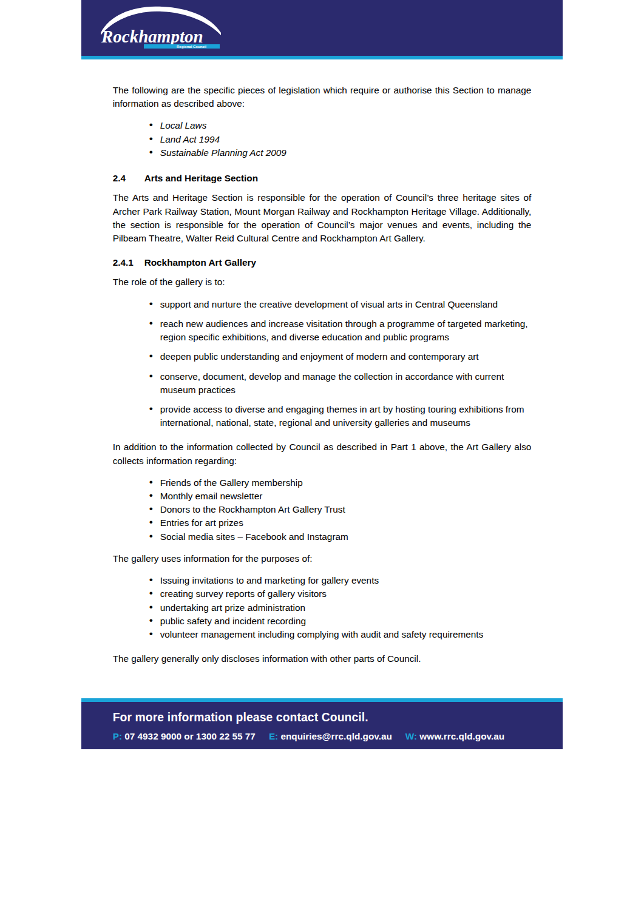Rockhampton Regional Council
The following are the specific pieces of legislation which require or authorise this Section to manage information as described above:
Local Laws
Land Act 1994
Sustainable Planning Act 2009
2.4 Arts and Heritage Section
The Arts and Heritage Section is responsible for the operation of Council’s three heritage sites of Archer Park Railway Station, Mount Morgan Railway and Rockhampton Heritage Village. Additionally, the section is responsible for the operation of Council’s major venues and events, including the Pilbeam Theatre, Walter Reid Cultural Centre and Rockhampton Art Gallery.
2.4.1 Rockhampton Art Gallery
The role of the gallery is to:
support and nurture the creative development of visual arts in Central Queensland
reach new audiences and increase visitation through a programme of targeted marketing, region specific exhibitions, and diverse education and public programs
deepen public understanding and enjoyment of modern and contemporary art
conserve, document, develop and manage the collection in accordance with current museum practices
provide access to diverse and engaging themes in art by hosting touring exhibitions from international, national, state, regional and university galleries and museums
In addition to the information collected by Council as described in Part 1 above, the Art Gallery also collects information regarding:
Friends of the Gallery membership
Monthly email newsletter
Donors to the Rockhampton Art Gallery Trust
Entries for art prizes
Social media sites – Facebook and Instagram
The gallery uses information for the purposes of:
Issuing invitations to and marketing for gallery events
creating survey reports of gallery visitors
undertaking art prize administration
public safety and incident recording
volunteer management including complying with audit and safety requirements
The gallery generally only discloses information with other parts of Council.
For more information please contact Council.
P: 07 4932 9000 or 1300 22 55 77 E: enquiries@rrc.qld.gov.au W: www.rrc.qld.gov.au